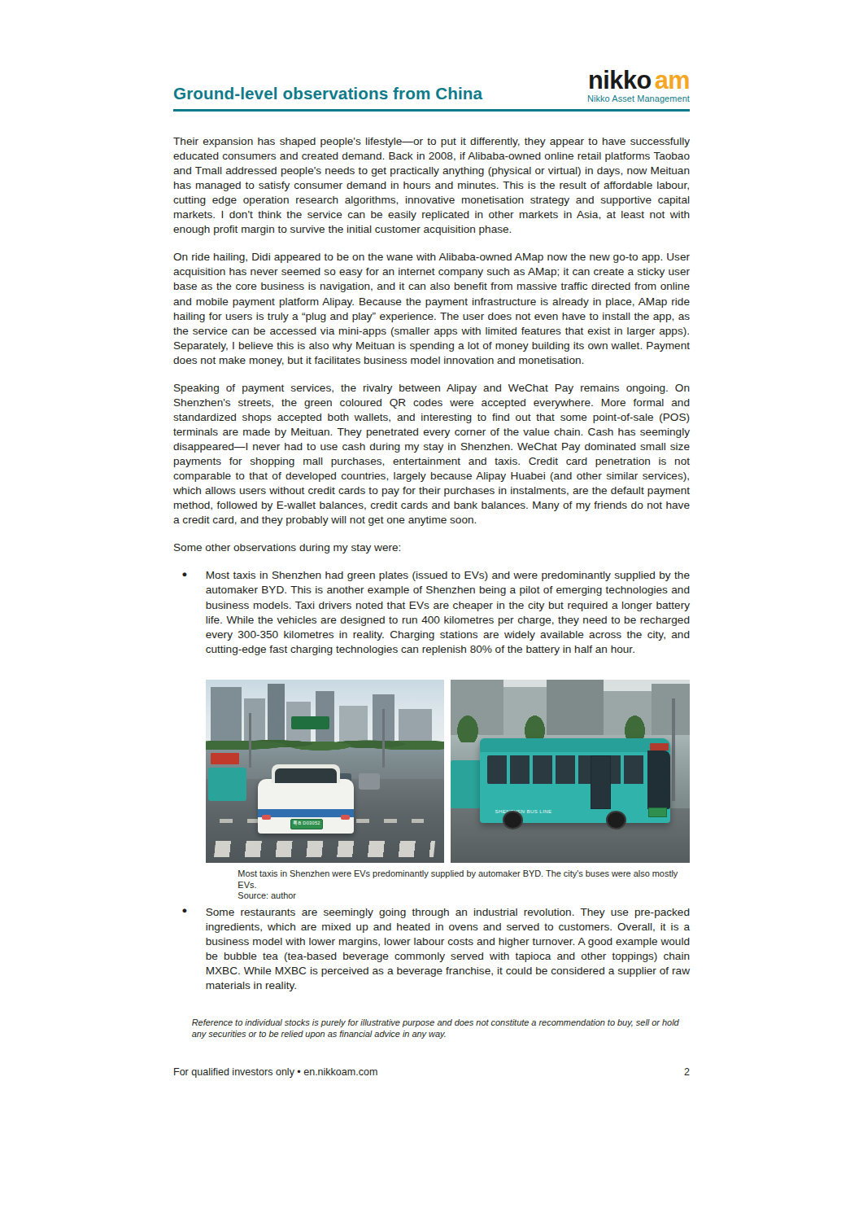Ground-level observations from China
nikko am
Nikko Asset Management
Their expansion has shaped people's lifestyle—or to put it differently, they appear to have successfully educated consumers and created demand. Back in 2008, if Alibaba-owned online retail platforms Taobao and Tmall addressed people's needs to get practically anything (physical or virtual) in days, now Meituan has managed to satisfy consumer demand in hours and minutes. This is the result of affordable labour, cutting edge operation research algorithms, innovative monetisation strategy and supportive capital markets. I don't think the service can be easily replicated in other markets in Asia, at least not with enough profit margin to survive the initial customer acquisition phase.
On ride hailing, Didi appeared to be on the wane with Alibaba-owned AMap now the new go-to app. User acquisition has never seemed so easy for an internet company such as AMap; it can create a sticky user base as the core business is navigation, and it can also benefit from massive traffic directed from online and mobile payment platform Alipay. Because the payment infrastructure is already in place, AMap ride hailing for users is truly a “plug and play” experience. The user does not even have to install the app, as the service can be accessed via mini-apps (smaller apps with limited features that exist in larger apps). Separately, I believe this is also why Meituan is spending a lot of money building its own wallet. Payment does not make money, but it facilitates business model innovation and monetisation.
Speaking of payment services, the rivalry between Alipay and WeChat Pay remains ongoing. On Shenzhen's streets, the green coloured QR codes were accepted everywhere. More formal and standardized shops accepted both wallets, and interesting to find out that some point-of-sale (POS) terminals are made by Meituan. They penetrated every corner of the value chain. Cash has seemingly disappeared—I never had to use cash during my stay in Shenzhen. WeChat Pay dominated small size payments for shopping mall purchases, entertainment and taxis. Credit card penetration is not comparable to that of developed countries, largely because Alipay Huabei (and other similar services), which allows users without credit cards to pay for their purchases in instalments, are the default payment method, followed by E-wallet balances, credit cards and bank balances. Many of my friends do not have a credit card, and they probably will not get one anytime soon.
Some other observations during my stay were:
Most taxis in Shenzhen had green plates (issued to EVs) and were predominantly supplied by the automaker BYD. This is another example of Shenzhen being a pilot of emerging technologies and business models. Taxi drivers noted that EVs are cheaper in the city but required a longer battery life. While the vehicles are designed to run 400 kilometres per charge, they need to be recharged every 300-350 kilometres in reality. Charging stations are widely available across the city, and cutting-edge fast charging technologies can replenish 80% of the battery in half an hour.
粤B D03052
SHENZHEN BUS LINE
Most taxis in Shenzhen were EVs predominantly supplied by automaker BYD. The city's buses were also mostly EVs.
Source: author
Some restaurants are seemingly going through an industrial revolution. They use pre-packed ingredients, which are mixed up and heated in ovens and served to customers. Overall, it is a business model with lower margins, lower labour costs and higher turnover. A good example would be bubble tea (tea-based beverage commonly served with tapioca and other toppings) chain MXBC. While MXBC is perceived as a beverage franchise, it could be considered a supplier of raw materials in reality.
Reference to individual stocks is purely for illustrative purpose and does not constitute a recommendation to buy, sell or hold any securities or to be relied upon as financial advice in any way.
For qualified investors only • en.nikkoam.com
2